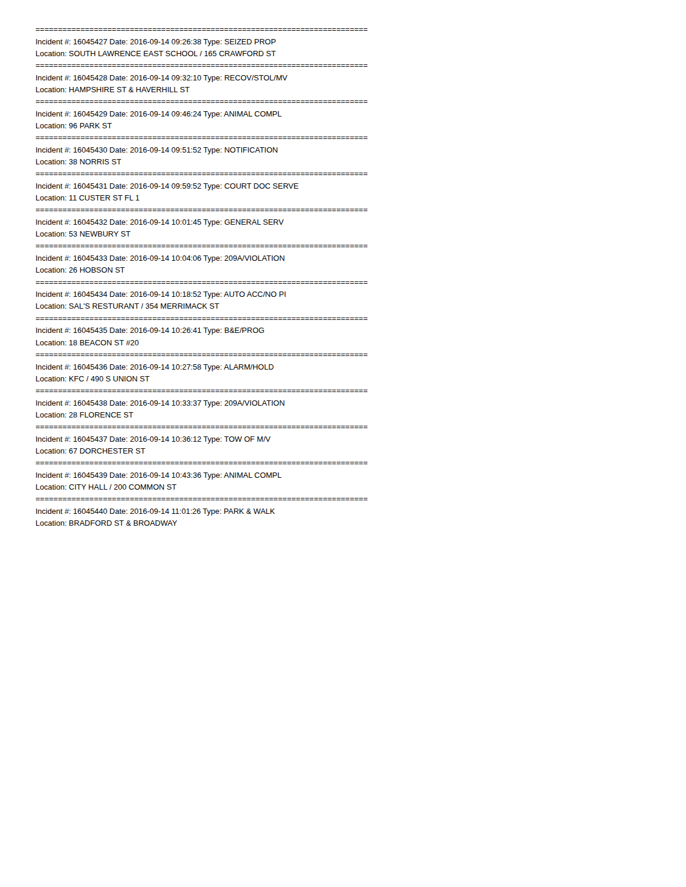==========================================================================
Incident #: 16045427 Date: 2016-09-14 09:26:38 Type: SEIZED PROP
Location: SOUTH LAWRENCE EAST SCHOOL / 165 CRAWFORD ST
==========================================================================
Incident #: 16045428 Date: 2016-09-14 09:32:10 Type: RECOV/STOL/MV
Location: HAMPSHIRE ST & HAVERHILL ST
==========================================================================
Incident #: 16045429 Date: 2016-09-14 09:46:24 Type: ANIMAL COMPL
Location: 96 PARK ST
==========================================================================
Incident #: 16045430 Date: 2016-09-14 09:51:52 Type: NOTIFICATION
Location: 38 NORRIS ST
==========================================================================
Incident #: 16045431 Date: 2016-09-14 09:59:52 Type: COURT DOC SERVE
Location: 11 CUSTER ST FL 1
==========================================================================
Incident #: 16045432 Date: 2016-09-14 10:01:45 Type: GENERAL SERV
Location: 53 NEWBURY ST
==========================================================================
Incident #: 16045433 Date: 2016-09-14 10:04:06 Type: 209A/VIOLATION
Location: 26 HOBSON ST
==========================================================================
Incident #: 16045434 Date: 2016-09-14 10:18:52 Type: AUTO ACC/NO PI
Location: SAL'S RESTURANT / 354 MERRIMACK ST
==========================================================================
Incident #: 16045435 Date: 2016-09-14 10:26:41 Type: B&E/PROG
Location: 18 BEACON ST #20
==========================================================================
Incident #: 16045436 Date: 2016-09-14 10:27:58 Type: ALARM/HOLD
Location: KFC / 490 S UNION ST
==========================================================================
Incident #: 16045438 Date: 2016-09-14 10:33:37 Type: 209A/VIOLATION
Location: 28 FLORENCE ST
==========================================================================
Incident #: 16045437 Date: 2016-09-14 10:36:12 Type: TOW OF M/V
Location: 67 DORCHESTER ST
==========================================================================
Incident #: 16045439 Date: 2016-09-14 10:43:36 Type: ANIMAL COMPL
Location: CITY HALL / 200 COMMON ST
==========================================================================
Incident #: 16045440 Date: 2016-09-14 11:01:26 Type: PARK & WALK
Location: BRADFORD ST & BROADWAY